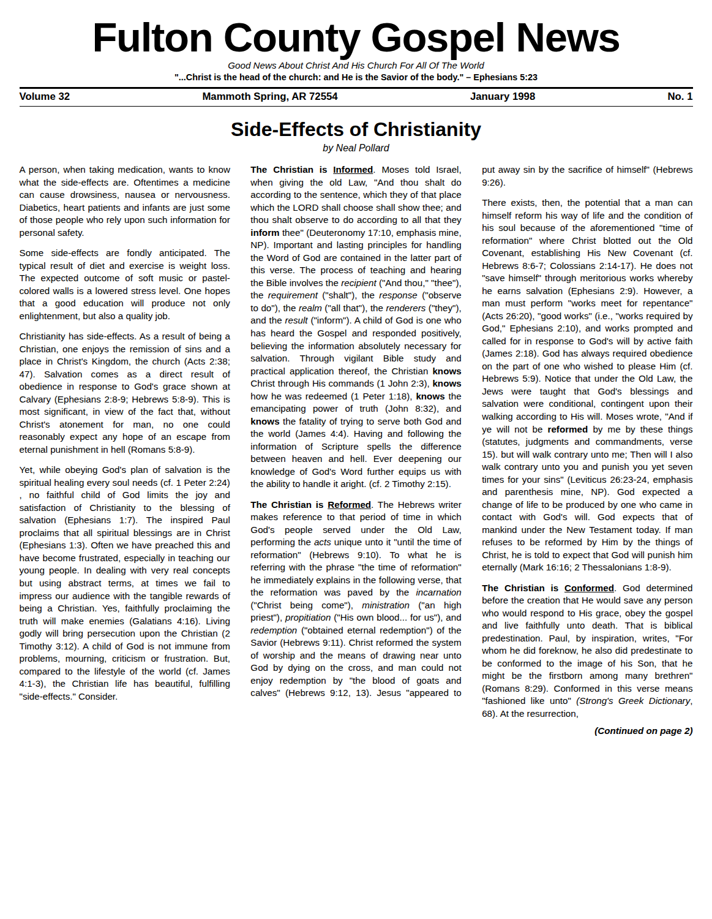Fulton County Gospel News
Good News About Christ And His Church For All Of The World
"...Christ is the head of the church: and He is the Savior of the body." – Ephesians 5:23
Volume 32 Mammoth Spring, AR 72554 January 1998 No. 1
Side-Effects of Christianity
by Neal Pollard
A person, when taking medication, wants to know what the side-effects are. Oftentimes a medicine can cause drowsiness, nausea or nervousness. Diabetics, heart patients and infants are just some of those people who rely upon such information for personal safety.
Some side-effects are fondly anticipated. The typical result of diet and exercise is weight loss. The expected outcome of soft music or pastel-colored walls is a lowered stress level. One hopes that a good education will produce not only enlightenment, but also a quality job.
Christianity has side-effects. As a result of being a Christian, one enjoys the remission of sins and a place in Christ's Kingdom, the church (Acts 2:38; 47). Salvation comes as a direct result of obedience in response to God's grace shown at Calvary (Ephesians 2:8-9; Hebrews 5:8-9). This is most significant, in view of the fact that, without Christ's atonement for man, no one could reasonably expect any hope of an escape from eternal punishment in hell (Romans 5:8-9).
Yet, while obeying God's plan of salvation is the spiritual healing every soul needs (cf. 1 Peter 2:24) , no faithful child of God limits the joy and satisfaction of Christianity to the blessing of salvation (Ephesians 1:7). The inspired Paul proclaims that all spiritual blessings are in Christ (Ephesians 1:3). Often we have preached this and have become frustrated, especially in teaching our young people. In dealing with very real concepts but using abstract terms, at times we fail to impress our audience with the tangible rewards of being a Christian. Yes, faithfully proclaiming the truth will make enemies (Galatians 4:16). Living godly will bring persecution upon the Christian (2 Timothy 3:12). A child of God is not immune from problems, mourning, criticism or frustration. But, compared to the lifestyle of the world (cf. James 4:1-3), the Christian life has beautiful, fulfilling "side-effects." Consider.
The Christian is Informed. Moses told Israel, when giving the old Law, "And thou shalt do according to the sentence, which they of that place which the LORD shall choose shall show thee; and thou shalt observe to do according to all that they inform thee" (Deuteronomy 17:10, emphasis mine, NP). Important and lasting principles for handling the Word of God are contained in the latter part of this verse. The process of teaching and hearing the Bible involves the recipient ("And thou," "thee"), the requirement ("shalt"), the response ("observe to do"), the realm ("all that"), the renderers ("they"), and the result ("inform"). A child of God is one who has heard the Gospel and responded positively, believing the information absolutely necessary for salvation. Through vigilant Bible study and practical application thereof, the Christian knows Christ through His commands (1 John 2:3), knows how he was redeemed (1 Peter 1:18), knows the emancipating power of truth (John 8:32), and knows the fatality of trying to serve both God and the world (James 4:4). Having and following the information of Scripture spells the difference between heaven and hell. Ever deepening our knowledge of God's Word further equips us with the ability to handle it aright. (cf. 2 Timothy 2:15).
The Christian is Reformed. The Hebrews writer makes reference to that period of time in which God's people served under the Old Law, performing the acts unique unto it "until the time of reformation" (Hebrews 9:10). To what he is referring with the phrase "the time of reformation" he immediately explains in the following verse, that the reformation was paved by the incarnation ("Christ being come"), ministration ("an high priest"), propitiation ("His own blood... for us"), and redemption ("obtained eternal redemption") of the Savior (Hebrews 9:11). Christ reformed the system of worship and the means of drawing near unto God by dying on the cross, and man could not enjoy redemption by "the blood of goats and calves" (Hebrews 9:12, 13). Jesus "appeared to put away sin by the sacrifice of himself" (Hebrews 9:26).
There exists, then, the potential that a man can himself reform his way of life and the condition of his soul because of the aforementioned "time of reformation" where Christ blotted out the Old Covenant, establishing His New Covenant (cf. Hebrews 8:6-7; Colossians 2:14-17). He does not "save himself" through meritorious works whereby he earns salvation (Ephesians 2:9). However, a man must perform "works meet for repentance" (Acts 26:20), "good works" (i.e., "works required by God," Ephesians 2:10), and works prompted and called for in response to God's will by active faith (James 2:18). God has always required obedience on the part of one who wished to please Him (cf. Hebrews 5:9). Notice that under the Old Law, the Jews were taught that God's blessings and salvation were conditional, contingent upon their walking according to His will. Moses wrote, "And if ye will not be reformed by me by these things (statutes, judgments and commandments, verse 15). but will walk contrary unto me; Then will I also walk contrary unto you and punish you yet seven times for your sins" (Leviticus 26:23-24, emphasis and parenthesis mine, NP). God expected a change of life to be produced by one who came in contact with God's will. God expects that of mankind under the New Testament today. If man refuses to be reformed by Him by the things of Christ, he is told to expect that God will punish him eternally (Mark 16:16; 2 Thessalonians 1:8-9).
The Christian is Conformed. God determined before the creation that He would save any person who would respond to His grace, obey the gospel and live faithfully unto death. That is biblical predestination. Paul, by inspiration, writes, "For whom he did foreknow, he also did predestinate to be conformed to the image of his Son, that he might be the firstborn among many brethren" (Romans 8:29). Conformed in this verse means "fashioned like unto" (Strong's Greek Dictionary, 68). At the resurrection,
(Continued on page 2)